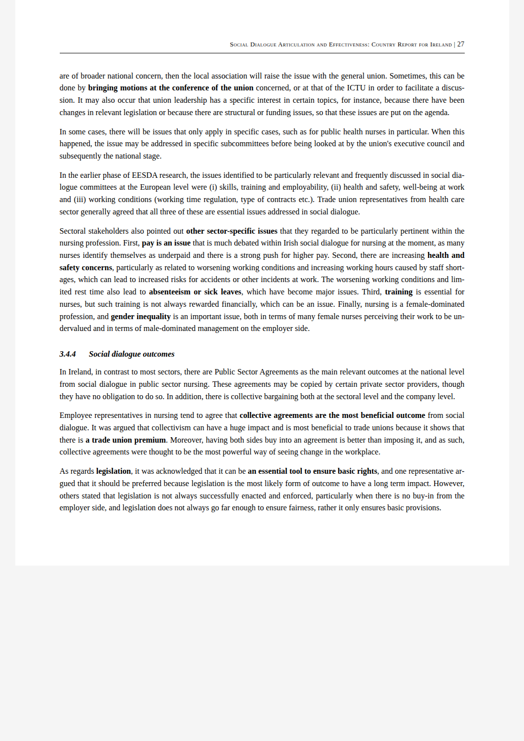Social Dialogue Articulation and Effectiveness: Country Report for Ireland | 27
are of broader national concern, then the local association will raise the issue with the general union. Sometimes, this can be done by bringing motions at the conference of the union concerned, or at that of the ICTU in order to facilitate a discussion. It may also occur that union leadership has a specific interest in certain topics, for instance, because there have been changes in relevant legislation or because there are structural or funding issues, so that these issues are put on the agenda.
In some cases, there will be issues that only apply in specific cases, such as for public health nurses in particular. When this happened, the issue may be addressed in specific subcommittees before being looked at by the union's executive council and subsequently the national stage.
In the earlier phase of EESDA research, the issues identified to be particularly relevant and frequently discussed in social dialogue committees at the European level were (i) skills, training and employability, (ii) health and safety, well-being at work and (iii) working conditions (working time regulation, type of contracts etc.). Trade union representatives from health care sector generally agreed that all three of these are essential issues addressed in social dialogue.
Sectoral stakeholders also pointed out other sector-specific issues that they regarded to be particularly pertinent within the nursing profession. First, pay is an issue that is much debated within Irish social dialogue for nursing at the moment, as many nurses identify themselves as underpaid and there is a strong push for higher pay. Second, there are increasing health and safety concerns, particularly as related to worsening working conditions and increasing working hours caused by staff shortages, which can lead to increased risks for accidents or other incidents at work. The worsening working conditions and limited rest time also lead to absenteeism or sick leaves, which have become major issues. Third, training is essential for nurses, but such training is not always rewarded financially, which can be an issue. Finally, nursing is a female-dominated profession, and gender inequality is an important issue, both in terms of many female nurses perceiving their work to be undervalued and in terms of male-dominated management on the employer side.
3.4.4 Social dialogue outcomes
In Ireland, in contrast to most sectors, there are Public Sector Agreements as the main relevant outcomes at the national level from social dialogue in public sector nursing. These agreements may be copied by certain private sector providers, though they have no obligation to do so. In addition, there is collective bargaining both at the sectoral level and the company level.
Employee representatives in nursing tend to agree that collective agreements are the most beneficial outcome from social dialogue. It was argued that collectivism can have a huge impact and is most beneficial to trade unions because it shows that there is a trade union premium. Moreover, having both sides buy into an agreement is better than imposing it, and as such, collective agreements were thought to be the most powerful way of seeing change in the workplace.
As regards legislation, it was acknowledged that it can be an essential tool to ensure basic rights, and one representative argued that it should be preferred because legislation is the most likely form of outcome to have a long term impact. However, others stated that legislation is not always successfully enacted and enforced, particularly when there is no buy-in from the employer side, and legislation does not always go far enough to ensure fairness, rather it only ensures basic provisions.